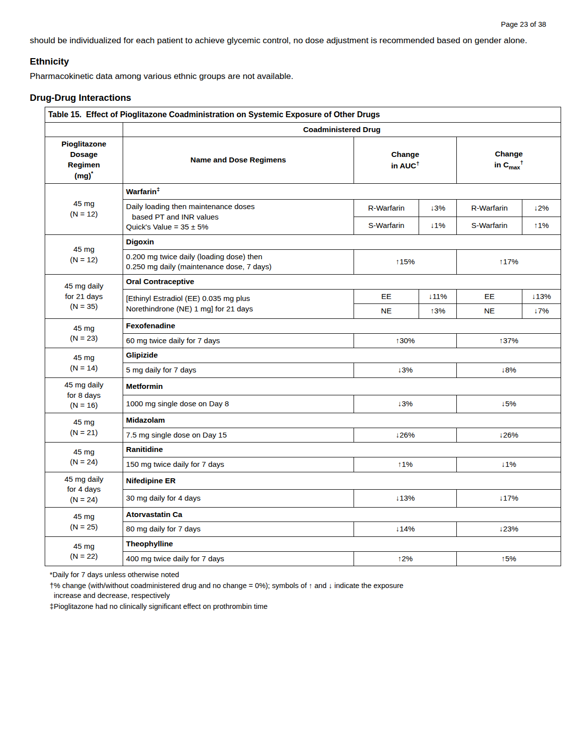Page 23 of 38
should be individualized for each patient to achieve glycemic control, no dose adjustment is recommended based on gender alone.
Ethnicity
Pharmacokinetic data among various ethnic groups are not available.
Drug-Drug Interactions
| Table 15. Effect of Pioglitazone Coadministration on Systemic Exposure of Other Drugs |
| | Coadministered Drug |
| Pioglitazone Dosage Regimen (mg) * | Name and Dose Regimens | Change in AUC † | Change in C max † |
| 45 mg (N = 12) | Warfarin ‡ |
| Daily loading then maintenance doses based PT and INR values Quick's Value = 35 ± 5% | R-Warfarin | ↓3% | R-Warfarin | ↓2% |
| S-Warfarin | ↓1% | S-Warfarin | ↑1% |
| 45 mg (N = 12) | Digoxin |
| 0.200 mg twice daily (loading dose) then 0.250 mg daily (maintenance dose, 7 days) | ↑15% | ↑17% |
| 45 mg daily for 21 days (N = 35) | Oral Contraceptive |
| [Ethinyl Estradiol (EE) 0.035 mg plus Norethindrone (NE) 1 mg] for 21 days | EE | ↓11% | EE | ↓13% |
| NE | ↑3% | NE | ↓7% |
| 45 mg (N = 23) | Fexofenadine |
| 60 mg twice daily for 7 days | ↑30% | ↑37% |
| 45 mg (N = 14) | Glipizide |
| 5 mg daily for 7 days | ↓3% | ↓8% |
| 45 mg daily for 8 days (N = 16) | Metformin |
| 1000 mg single dose on Day 8 | ↓3% | ↓5% |
| 45 mg (N = 21) | Midazolam |
| 7.5 mg single dose on Day 15 | ↓26% | ↓26% |
| 45 mg (N = 24) | Ranitidine |
| 150 mg twice daily for 7 days | ↑1% | ↓1% |
| 45 mg daily for 4 days (N = 24) | Nifedipine ER |
| 30 mg daily for 4 days | ↓13% | ↓17% |
| 45 mg (N = 25) | Atorvastatin Ca |
| 80 mg daily for 7 days | ↓14% | ↓23% |
| 45 mg (N = 22) | Theophylline |
| 400 mg twice daily for 7 days | ↑2% | ↑5% |
*Daily for 7 days unless otherwise noted
†% change (with/without coadministered drug and no change = 0%); symbols of ↑ and ↓ indicate the exposure
increase and decrease, respectively
‡Pioglitazone had no clinically significant effect on prothrombin time